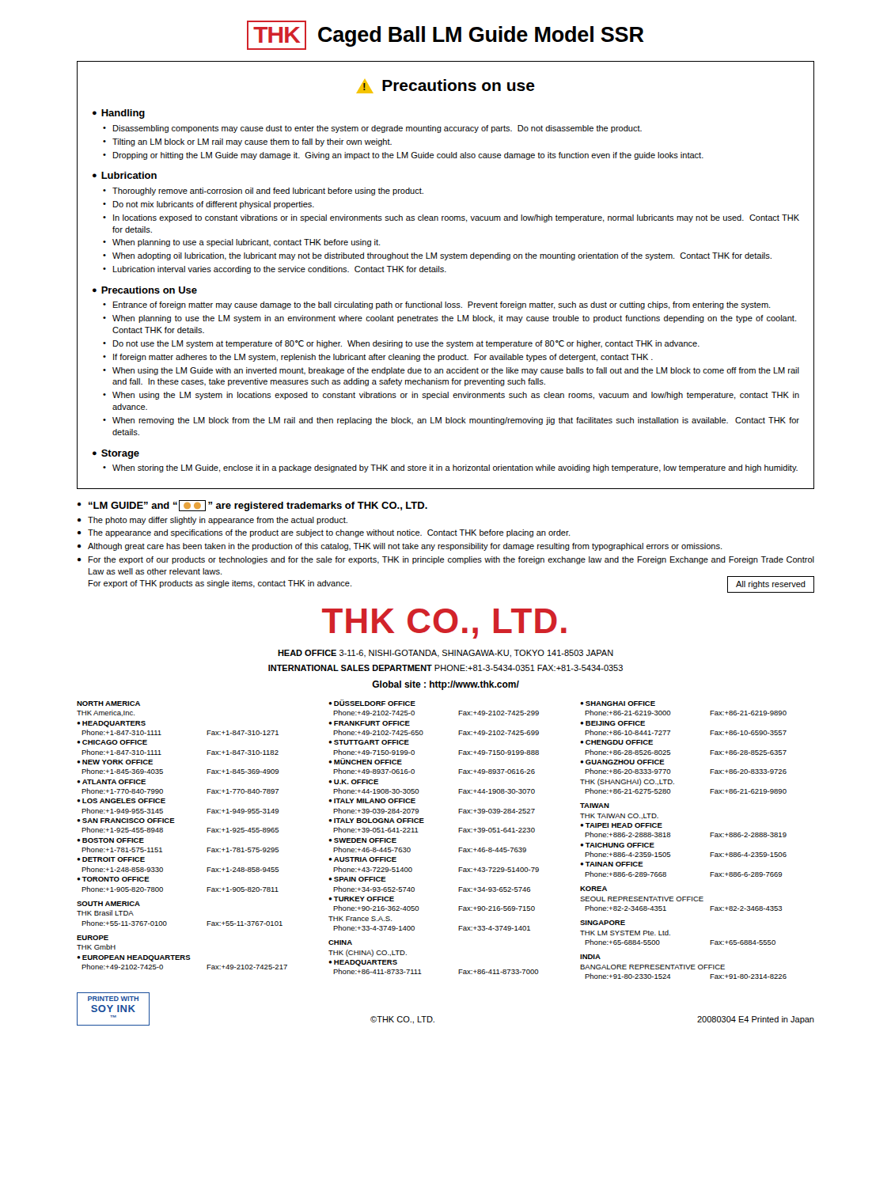THK
Caged Ball LM Guide Model SSR
Precautions on use
Handling
Disassembling components may cause dust to enter the system or degrade mounting accuracy of parts. Do not disassemble the product.
Tilting an LM block or LM rail may cause them to fall by their own weight.
Dropping or hitting the LM Guide may damage it. Giving an impact to the LM Guide could also cause damage to its function even if the guide looks intact.
Lubrication
Thoroughly remove anti-corrosion oil and feed lubricant before using the product.
Do not mix lubricants of different physical properties.
In locations exposed to constant vibrations or in special environments such as clean rooms, vacuum and low/high temperature, normal lubricants may not be used. Contact THK for details.
When planning to use a special lubricant, contact THK before using it.
When adopting oil lubrication, the lubricant may not be distributed throughout the LM system depending on the mounting orientation of the system. Contact THK for details.
Lubrication interval varies according to the service conditions. Contact THK for details.
Precautions on Use
Entrance of foreign matter may cause damage to the ball circulating path or functional loss. Prevent foreign matter, such as dust or cutting chips, from entering the system.
When planning to use the LM system in an environment where coolant penetrates the LM block, it may cause trouble to product functions depending on the type of coolant. Contact THK for details.
Do not use the LM system at temperature of 80℃ or higher. When desiring to use the system at temperature of 80℃ or higher, contact THK in advance.
If foreign matter adheres to the LM system, replenish the lubricant after cleaning the product. For available types of detergent, contact THK .
When using the LM Guide with an inverted mount, breakage of the endplate due to an accident or the like may cause balls to fall out and the LM block to come off from the LM rail and fall. In these cases, take preventive measures such as adding a safety mechanism for preventing such falls.
When using the LM system in locations exposed to constant vibrations or in special environments such as clean rooms, vacuum and low/high temperature, contact THK in advance.
When removing the LM block from the LM rail and then replacing the block, an LM block mounting/removing jig that facilitates such installation is available. Contact THK for details.
Storage
When storing the LM Guide, enclose it in a package designated by THK and store it in a horizontal orientation while avoiding high temperature, low temperature and high humidity.
“LM GUIDE” and “ ” are registered trademarks of THK CO., LTD.
The photo may differ slightly in appearance from the actual product.
The appearance and specifications of the product are subject to change without notice. Contact THK before placing an order.
Although great care has been taken in the production of this catalog, THK will not take any responsibility for damage resulting from typographical errors or omissions.
For the export of our products or technologies and for the sale for exports, THK in principle complies with the foreign exchange law and the Foreign Exchange and Foreign Trade Control Law as well as other relevant laws.
For export of THK products as single items, contact THK in advance. All rights reserved
THK CO., LTD.
HEAD OFFICE 3-11-6, NISHI-GOTANDA, SHINAGAWA-KU, TOKYO 141-8503 JAPAN
INTERNATIONAL SALES DEPARTMENT PHONE:+81-3-5434-0351 FAX:+81-3-5434-0353
Global site : http://www.thk.com/
NORTH AMERICA
THK America,Inc.
HEADQUARTERS
Phone:+1-847-310-1111 Fax:+1-847-310-1271
CHICAGO OFFICE
Phone:+1-847-310-1111 Fax:+1-847-310-1182
NEW YORK OFFICE
Phone:+1-845-369-4035 Fax:+1-845-369-4909
ATLANTA OFFICE
Phone:+1-770-840-7990 Fax:+1-770-840-7897
LOS ANGELES OFFICE
Phone:+1-949-955-3145 Fax:+1-949-955-3149
SAN FRANCISCO OFFICE
Phone:+1-925-455-8948 Fax:+1-925-455-8965
BOSTON OFFICE
Phone:+1-781-575-1151 Fax:+1-781-575-9295
DETROIT OFFICE
Phone:+1-248-858-9330 Fax:+1-248-858-9455
TORONTO OFFICE
Phone:+1-905-820-7800 Fax:+1-905-820-7811
SOUTH AMERICA
THK Brasil LTDA
Phone:+55-11-3767-0100 Fax:+55-11-3767-0101
EUROPE
THK GmbH
EUROPEAN HEADQUARTERS
Phone:+49-2102-7425-0 Fax:+49-2102-7425-217
DÜSSELDORF OFFICE
Phone:+49-2102-7425-0 Fax:+49-2102-7425-299
FRANKFURT OFFICE
Phone:+49-2102-7425-650 Fax:+49-2102-7425-699
STUTTGART OFFICE
Phone:+49-7150-9199-0 Fax:+49-7150-9199-888
MÜNCHEN OFFICE
Phone:+49-8937-0616-0 Fax:+49-8937-0616-26
U.K. OFFICE
Phone:+44-1908-30-3050 Fax:+44-1908-30-3070
ITALY MILANO OFFICE
Phone:+39-039-284-2079 Fax:+39-039-284-2527
ITALY BOLOGNA OFFICE
Phone:+39-051-641-2211 Fax:+39-051-641-2230
SWEDEN OFFICE
Phone:+46-8-445-7630 Fax:+46-8-445-7639
AUSTRIA OFFICE
Phone:+43-7229-51400 Fax:+43-7229-51400-79
SPAIN OFFICE
Phone:+34-93-652-5740 Fax:+34-93-652-5746
TURKEY OFFICE
Phone:+90-216-362-4050 Fax:+90-216-569-7150
THK France S.A.S.
Phone:+33-4-3749-1400 Fax:+33-4-3749-1401
CHINA
THK (CHINA) CO.,LTD.
HEADQUARTERS
Phone:+86-411-8733-7111 Fax:+86-411-8733-7000
SHANGHAI OFFICE
Phone:+86-21-6219-3000 Fax:+86-21-6219-9890
BEIJING OFFICE
Phone:+86-10-8441-7277 Fax:+86-10-6590-3557
CHENGDU OFFICE
Phone:+86-28-8526-8025 Fax:+86-28-8525-6357
GUANGZHOU OFFICE
Phone:+86-20-8333-9770 Fax:+86-20-8333-9726
THK (SHANGHAI) CO.,LTD.
Phone:+86-21-6275-5280 Fax:+86-21-6219-9890
TAIWAN
THK TAIWAN CO.,LTD.
TAIPEI HEAD OFFICE
Phone:+886-2-2888-3818 Fax:+886-2-2888-3819
TAICHUNG OFFICE
Phone:+886-4-2359-1505 Fax:+886-4-2359-1506
TAINAN OFFICE
Phone:+886-6-289-7668 Fax:+886-6-289-7669
KOREA
SEOUL REPRESENTATIVE OFFICE
Phone:+82-2-3468-4351 Fax:+82-2-3468-4353
SINGAPORE
THK LM SYSTEM Pte. Ltd.
Phone:+65-6884-5500 Fax:+65-6884-5550
INDIA
BANGALORE REPRESENTATIVE OFFICE
Phone:+91-80-2330-1524 Fax:+91-80-2314-8226
PRINTED WITH SOY INK ™
©THK CO., LTD.
20080304 E4 Printed in Japan